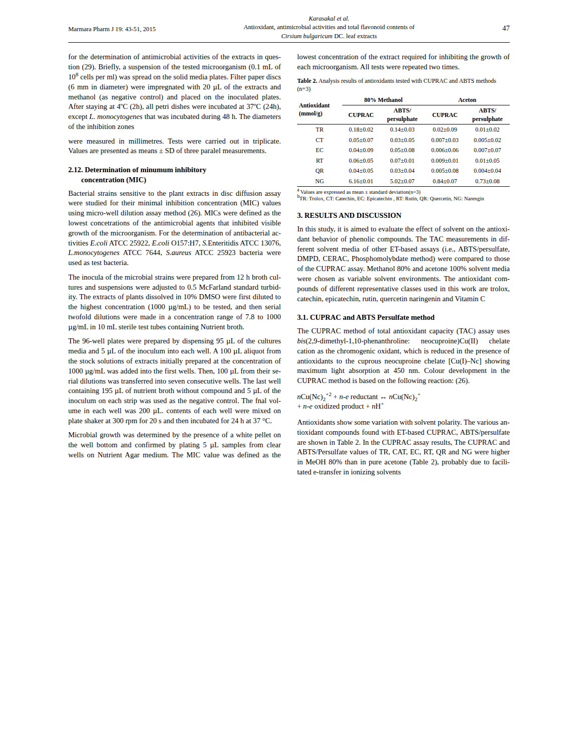Marmara Pharm J 19: 43-51, 2015
Karasakal et al. Antioxidant, antimicrobial activities and total flavonoid contents of Cirsium bulgaricum DC. leaf extracts
47
for the determination of antimicrobial activities of the extracts in question (29). Briefly, a suspension of the tested microorganism (0.1 mL of 108 cells per ml) was spread on the solid media plates. Filter paper discs (6 mm in diameter) were impregnated with 20 µL of the extracts and methanol (as negative control) and placed on the inoculated plates. After staying at 4ºC (2h), all petri dishes were incubated at 37ºC (24h), except L. monocytogenes that was incubated during 48 h. The diameters of the inhibition zones
were measured in millimetres. Tests were carried out in triplicate. Values are presented as means ± SD of three paralel measurements.
2.12. Determination of minumum inhibitory
concentration (MIC)
Bacterial strains sensitive to the plant extracts in disc diffusion assay were studied for their minimal inhibition concentration (MIC) values using micro-well dilution assay method (26). MICs were defined as the lowest concetrations of the antimicrobial agents that inhibited visible growth of the microorganism. For the determination of antibacterial activities E.coli ATCC 25922, E.coli O157:H7, S. Enteritidis ATCC 13076, L.monocytogenes ATCC 7644, S.aureus ATCC 25923 bacteria were used as test bacteria.
The inocula of the microbial strains were prepared from 12 h broth cultures and suspensions were adjusted to 0.5 McFarland standard turbidity. The extracts of plants dissolved in 10% DMSO were first diluted to the highest concentration (1000 µg/mL) to be tested, and then serial twofold dilutions were made in a concentration range of 7.8 to 1000 µg/mL in 10 mL sterile test tubes containing Nutrient broth.
The 96-well plates were prepared by dispensing 95 µL of the cultures media and 5 µL of the inoculum into each well. A 100 µL aliquot from the stock solutions of extracts initially prepared at the concentration of 1000 µg/mL was added into the first wells. Then, 100 µL from their serial dilutions was transferred into seven consecutive wells. The last well containing 195 µL of nutrient broth without compound and 5 µL of the inoculum on each strip was used as the negative control. The fnal volume in each well was 200 µL. contents of each well were mixed on plate shaker at 300 rpm for 20 s and then incubated for 24 h at 37 °C.
Microbial growth was determined by the presence of a white pellet on the well bottom and confirmed by plating 5 µL samples from clear wells on Nutrient Agar medium. The MIC value was defined as the lowest concentration of the extract required for inhibiting the growth of each microorganism. All tests were repeated two times.
Table 2. Analysis results of antioxidants tested with CUPRAC and ABTS methods (n=3)
| Antioxidant (mmol/g) | 80% Methanol | Aceton |
| --- | --- | --- |
| CUPRAC | ABTS/ persulphate | CUPRAC | ABTS/ persulphate |
| TR | 0.18±0.02 | 0.14±0.03 | 0.02±0.09 | 0.01±0.02 |
| CT | 0.05±0.07 | 0.03±0.05 | 0.007±0.03 | 0.005±0.02 |
| EC | 0.04±0.09 | 0.05±0.08 | 0.006±0.06 | 0.007±0.07 |
| RT | 0.06±0.05 | 0.07±0.01 | 0.009±0.01 | 0.01±0.05 |
| QR | 0.04±0.05 | 0.03±0.04 | 0.005±0.08 | 0.004±0.04 |
| NG | 6.16±0.01 | 5.02±0.07 | 0.84±0.07 | 0.73±0.08 |
a Values are expressed as mean ± standard deviation(n=3)
bTR: Trolox, CT: Catechin, EC: Epicatechin , RT: Rutin, QR: Quercetin, NG: Narengin
3. RESULTS AND DISCUSSION
In this study, it is aimed to evaluate the effect of solvent on the antioxidant behavior of phenolic compounds. The TAC measurements in different solvent media of other ET-based assays (i.e., ABTS/persulfate, DMPD, CERAC, Phosphomolybdate method) were compared to those of the CUPRAC assay. Methanol 80% and acetone 100% solvent media were chosen as variable solvent environments. The antioxidant compounds of different representative classes used in this work are trolox, catechin, epicatechin, rutin, quercetin naringenin and Vitamin C
3.1. CUPRAC and ABTS Persulfate method
The CUPRAC method of total antioxidant capacity (TAC) assay uses bis(2,9-dimethyl-1,10-phenanthroline: neocuproine)Cu(II) chelate cation as the chromogenic oxidant, which is reduced in the presence of antioxidants to the cuprous neocuproine chelate [Cu(I)–Nc] showing maximum light absorption at 450 nm. Colour development in the CUPRAC method is based on the following reaction: (26).
n Cu(Nc)2+2 + n-e reductant ↔ n Cu(Nc)2+
+ n-e oxidized product + n H+
Antioxidants show some variation with solvent polarity. The various antioxidant compounds found with ET-based CUPRAC, ABTS/persulfate are shown in Table 2. In the CUPRAC assay results, The CUPRAC and ABTS/Persulfate values of TR, CAT, EC, RT, QR and NG were higher in MeOH 80% than in pure acetone (Table 2), probably due to facilitated e-transfer in ionizing solvents